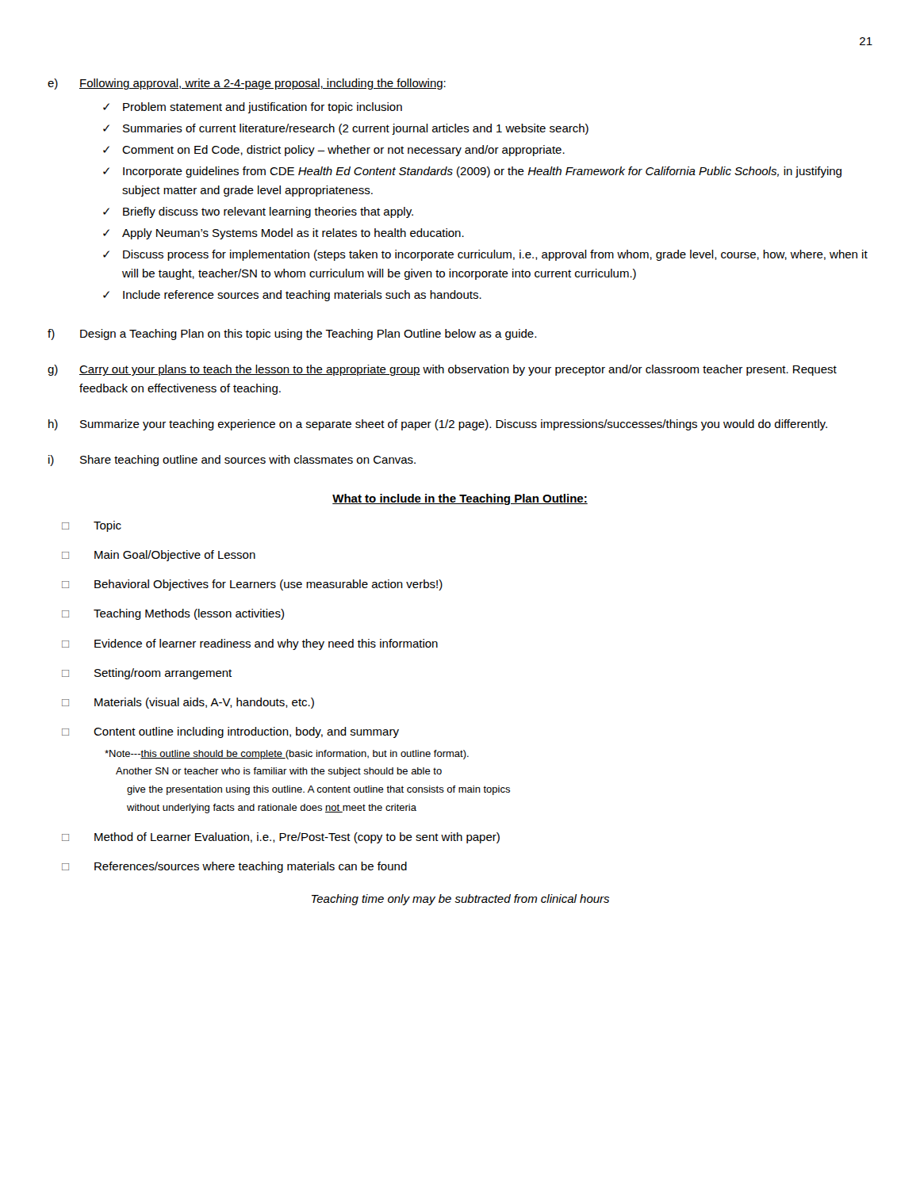21
e)
Following approval, write a 2-4-page proposal, including the following:
Problem statement and justification for topic inclusion
Summaries of current literature/research (2 current journal articles and 1 website search)
Comment on Ed Code, district policy – whether or not necessary and/or appropriate.
Incorporate guidelines from CDE Health Ed Content Standards (2009) or the Health Framework for California Public Schools, in justifying subject matter and grade level appropriateness.
Briefly discuss two relevant learning theories that apply.
Apply Neuman’s Systems Model as it relates to health education.
Discuss process for implementation (steps taken to incorporate curriculum, i.e., approval from whom, grade level, course, how, where, when it will be taught, teacher/SN to whom curriculum will be given to incorporate into current curriculum.)
Include reference sources and teaching materials such as handouts.
f)
Design a Teaching Plan on this topic using the Teaching Plan Outline below as a guide.
g)
Carry out your plans to teach the lesson to the appropriate group with observation by your preceptor and/or classroom teacher present. Request feedback on effectiveness of teaching.
h)
Summarize your teaching experience on a separate sheet of paper (1/2 page). Discuss impressions/successes/things you would do differently.
i)
Share teaching outline and sources with classmates on Canvas.
What to include in the Teaching Plan Outline:
Topic
Main Goal/Objective of Lesson
Behavioral Objectives for Learners (use measurable action verbs!)
Teaching Methods (lesson activities)
Evidence of learner readiness and why they need this information
Setting/room arrangement
Materials (visual aids, A-V, handouts, etc.)
Content outline including introduction, body, and summary
*Note---this outline should be complete (basic information, but in outline format).
Another SN or teacher who is familiar with the subject should be able to
give the presentation using this outline. A content outline that consists of main topics
without underlying facts and rationale does not meet the criteria
Method of Learner Evaluation, i.e., Pre/Post-Test (copy to be sent with paper)
References/sources where teaching materials can be found
Teaching time only may be subtracted from clinical hours